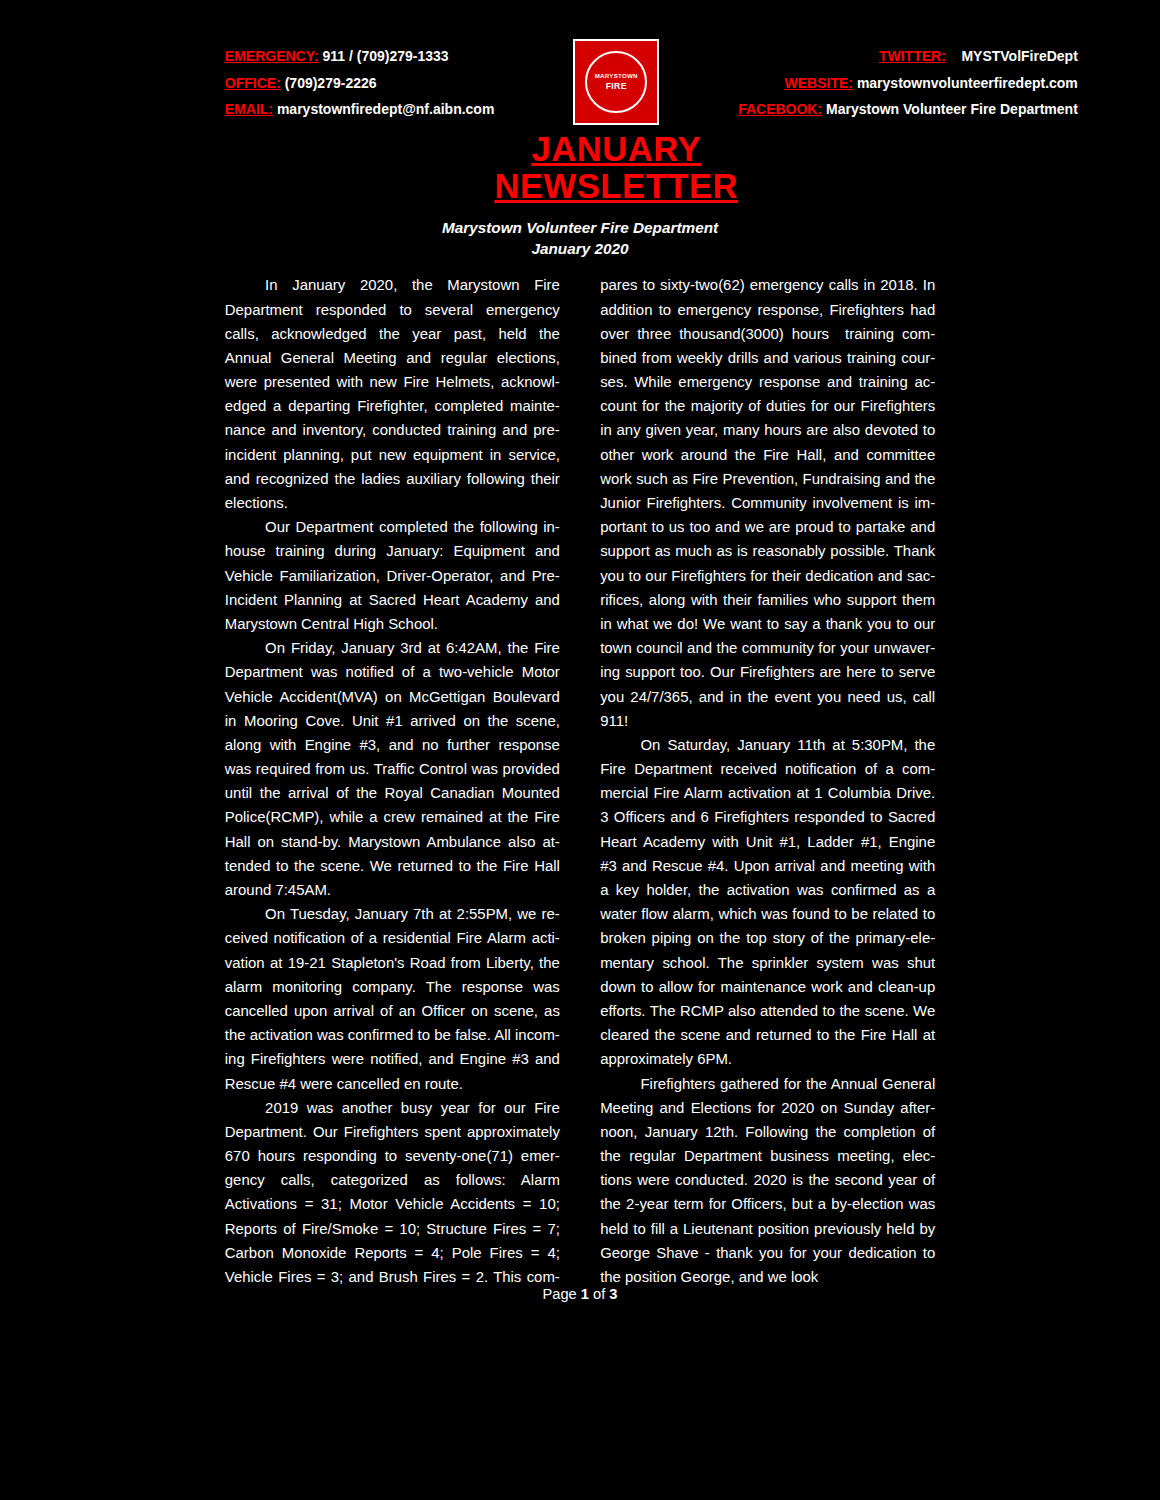EMERGENCY: 911 / (709)279-1333
OFFICE: (709)279-2226
EMAIL: marystownfiredept@nf.aibn.com
MARYSTOWN FIRE
JANUARY
NEWSLETTER
TWITTER: MYSTVolFireDept
WEBSITE: marystownvolunteerfiredept.com
FACEBOOK: Marystown Volunteer Fire Department
Marystown Volunteer Fire Department
January 2020
In January 2020, the Marystown Fire Department responded to several emergency calls, acknowledged the year past, held the Annual General Meeting and regular elections, were presented with new Fire Helmets, acknowledged a departing Firefighter, completed maintenance and inventory, conducted training and pre-incident planning, put new equipment in service, and recognized the ladies auxiliary following their elections.
Our Department completed the following in-house training during January: Equipment and Vehicle Familiarization, Driver-Operator, and Pre-Incident Planning at Sacred Heart Academy and Marystown Central High School.
On Friday, January 3rd at 6:42AM, the Fire Department was notified of a two-vehicle Motor Vehicle Accident(MVA) on McGettigan Boulevard in Mooring Cove. Unit #1 arrived on the scene, along with Engine #3, and no further response was required from us. Traffic Control was provided until the arrival of the Royal Canadian Mounted Police(RCMP), while a crew remained at the Fire Hall on stand-by. Marystown Ambulance also attended to the scene. We returned to the Fire Hall around 7:45AM.
On Tuesday, January 7th at 2:55PM, we received notification of a residential Fire Alarm activation at 19-21 Stapleton's Road from Liberty, the alarm monitoring company. The response was cancelled upon arrival of an Officer on scene, as the activation was confirmed to be false. All incoming Firefighters were notified, and Engine #3 and Rescue #4 were cancelled en route.
2019 was another busy year for our Fire Department. Our Firefighters spent approximately 670 hours responding to seventy-one(71) emergency calls, categorized as follows: Alarm Activations = 31; Motor Vehicle Accidents = 10; Reports of Fire/Smoke = 10; Structure Fires = 7; Carbon Monoxide Reports = 4; Pole Fires = 4; Vehicle Fires = 3; and Brush Fires = 2. This compares to sixty-two(62) emergency calls in 2018. In addition to emergency response, Firefighters had over three thousand(3000) hours training combined from weekly drills and various training courses. While emergency response and training account for the majority of duties for our Firefighters in any given year, many hours are also devoted to other work around the Fire Hall, and committee work such as Fire Prevention, Fundraising and the Junior Firefighters. Community involvement is important to us too and we are proud to partake and support as much as is reasonably possible. Thank you to our Firefighters for their dedication and sacrifices, along with their families who support them in what we do! We want to say a thank you to our town council and the community for your unwavering support too. Our Firefighters are here to serve you 24/7/365, and in the event you need us, call 911!
On Saturday, January 11th at 5:30PM, the Fire Department received notification of a commercial Fire Alarm activation at 1 Columbia Drive. 3 Officers and 6 Firefighters responded to Sacred Heart Academy with Unit #1, Ladder #1, Engine #3 and Rescue #4. Upon arrival and meeting with a key holder, the activation was confirmed as a water flow alarm, which was found to be related to broken piping on the top story of the primary-elementary school. The sprinkler system was shut down to allow for maintenance work and clean-up efforts. The RCMP also attended to the scene. We cleared the scene and returned to the Fire Hall at approximately 6PM.
Firefighters gathered for the Annual General Meeting and Elections for 2020 on Sunday afternoon, January 12th. Following the completion of the regular Department business meeting, elections were conducted. 2020 is the second year of the 2-year term for Officers, but a by-election was held to fill a Lieutenant position previously held by George Shave - thank you for your dedication to the position George, and we look
Page 1 of 3